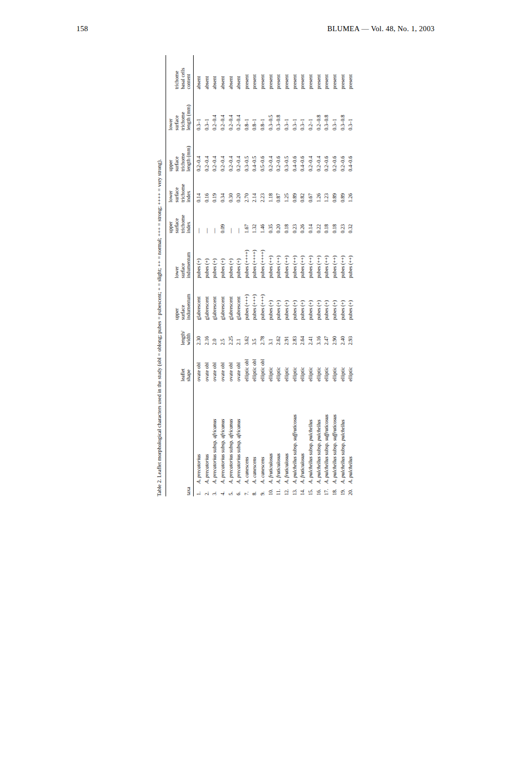158 BLUMEA — Vol. 48, No. 1, 2003
Table 2. Leaflet morphological characters used in the study (obl = oblong; pubes = pubescent; + = slight; ++ = normal; +++ = strong; ++++ = very strong).
| taxa | leaflet shape | length/ width | upper surface indumentum | lower surface indumentum | upper surface trichome index | lower surface trichome index | upper surface trichome length (mm) | lower surface trichome length (mm) | trichome basal cells content |
| --- | --- | --- | --- | --- | --- | --- | --- | --- | --- |
| 1. | A. precatorius | ovate obl | 2.30 | glabrescent | pubes (+) | — | 0.14 | 0.2–0.4 | 0.3–1 | absent |
| 2. | A. precatorius | ovate obl | 2.16 | glabrescent | pubes (+) | — | 0.16 | 0.2–0.4 | 0.3–1 | absent |
| 3. | A. precatorius subsp. africanus | ovate obl | 2.0 | glabrescent | pubes (+) | — | 0.19 | 0.2–0.4 | 0.2–0.4 | absent |
| 4. | A. precatorius subsp. africanus | ovate obl | 2.5 | glabrescent | pubes (+) | 0.09 | 0.34 | 0.2–0.4 | 0.2–0.4 | absent |
| 5. | A. precatorius subsp. africanus | ovate obl | 2.25 | glabrescent | pubes (+) | — | 0.30 | 0.2–0.4 | 0.2–0.4 | absent |
| 6. | A. precatorius subsp. africanus | ovate obl | 2.1 | glabrescent | pubes (+) | — | 0.20 | 0.2–0.4 | 0.2–0.4 | absent |
| 7. | A. canescens | elliptic obl | 3.62 | pubes (+++) | pubes (++++) | 1.67 | 2.70 | 0.3–0.5 | 0.8–1 | present |
| 8. | A. canescens | elliptic obl | 3.5 | pubes (+++) | pubes (++++) | 1.32 | 2.14 | 0.4–0.5 | 0.8–1 | present |
| 9. | A. canescens | elliptic obl | 2.78 | pubes (+++) | pubes (++++) | 1.46 | 2.23 | 0.5–0.6 | 0.8–1 | present |
| 10. | A. fruticulosus | elliptic | 3.1 | pubes (+) | pubes (++) | 0.35 | 1.18 | 0.2–0.4 | 0.3–0.5 | present |
| 11. | A. fruticulosus | elliptic | 2.62 | pubes (+) | pubes (++) | 0.20 | 0.87 | 0.2–0.6 | 0.3–0.8 | present |
| 12. | A. fruticulosus | elliptic | 2.91 | pubes (+) | pubes (++) | 0.18 | 1.25 | 0.3–0.5 | 0.3–1 | present |
| 13. | A. pulchellus subsp. suffruticosus | elliptic | 2.83 | pubes (+) | pubes (++) | 0.23 | 0.89 | 0.4–0.6 | 0.3–1 | present |
| 14. | A. fruticulosus | elliptic | 2.64 | pubes (+) | pubes (++) | 0.26 | 0.82 | 0.4–0.6 | 0.3–1 | present |
| 15. | A. pulchellus subsp. pulchellus | elliptic | 2.41 | pubes (+) | pubes (++) | 0.14 | 0.67 | 0.2–0.4 | 0.2–1 | present |
| 16. | A. pulchellus subsp. pulchellus | elliptic | 3.16 | pubes (+) | pubes (++) | 0.22 | 1.26 | 0.2–0.4 | 0.2–0.8 | present |
| 17. | A. pulchellus subsp. suffruticosus | elliptic | 2.47 | pubes (+) | pubes (++) | 0.18 | 1.23 | 0.2–0.6 | 0.3–0.8 | present |
| 18. | A. pulchellus subsp. suffruticosus | elliptic | 2.90 | pubes (+) | pubes (++) | 0.18 | 0.89 | 0.2–0.6 | 0.3–1 | present |
| 19. | A. pulchellus subsp. pulchellus | elliptic | 2.40 | pubes (+) | pubes (++) | 0.23 | 0.89 | 0.2–0.6 | 0.3–0.8 | present |
| 20. | A. pulchellus | elliptic | 2.93 | pubes (+) | pubes (++) | 0.32 | 1.26 | 0.4–0.6 | 0.3–1 | present |